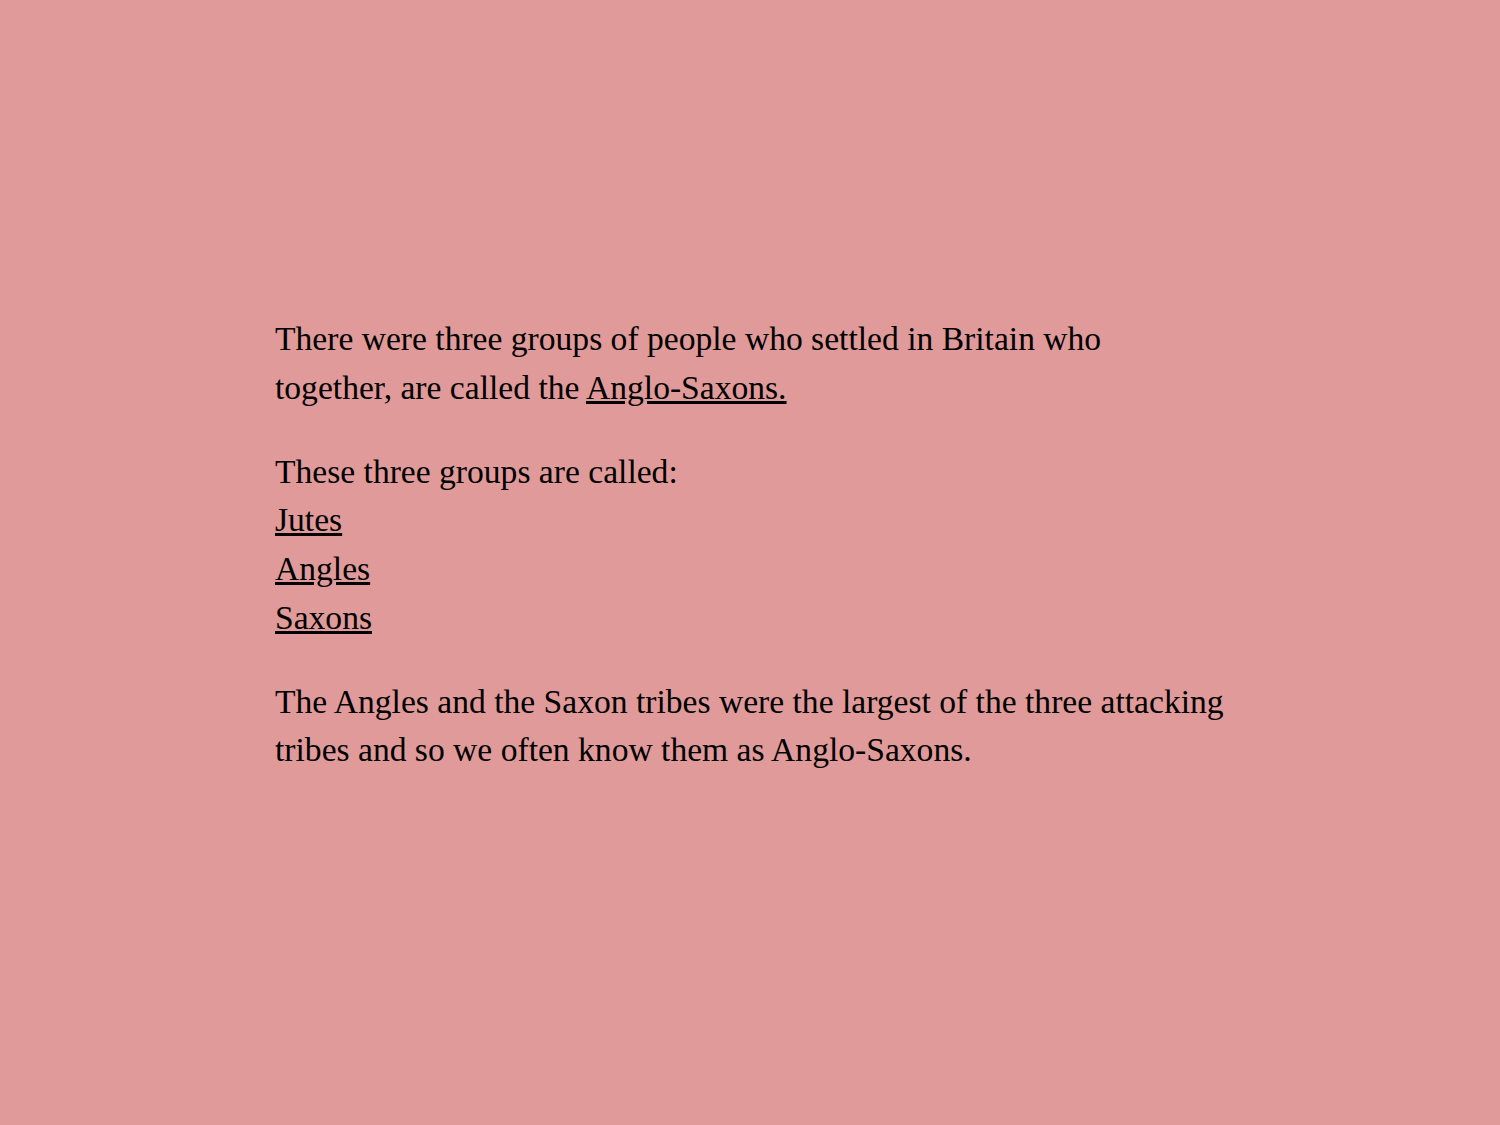There were three groups of people who settled in Britain who together, are called the Anglo-Saxons.
These three groups are called:
Jutes
Angles
Saxons
The Angles and the Saxon tribes were the largest of the three attacking tribes and so we often know them as Anglo-Saxons.